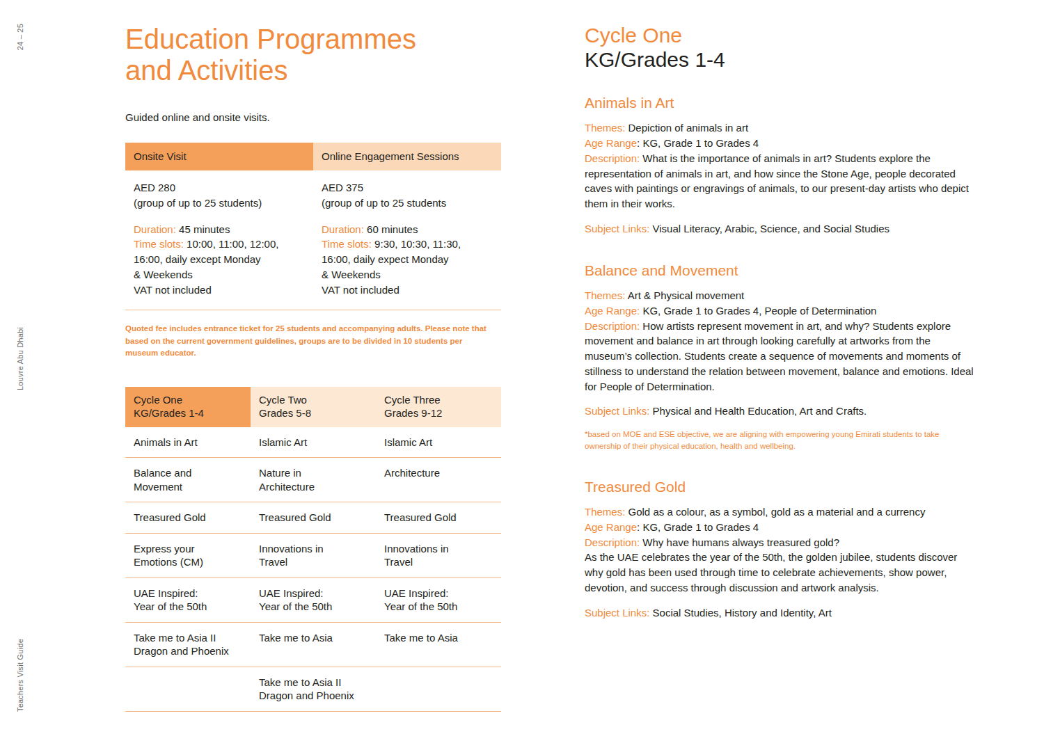24 – 25
Louvre Abu Dhabi
Teachers Visit Guide
Education Programmes
and Activities
Guided online and onsite visits.
| Onsite Visit | Online Engagement Sessions |
| --- | --- |
| AED 280 (group of up to 25 students) Duration: 45 minutes Time slots: 10:00, 11:00, 12:00, 16:00, daily except Monday & Weekends VAT not included | AED 375 (group of up to 25 students Duration: 60 minutes Time slots: 9:30, 10:30, 11:30, 16:00, daily expect Monday & Weekends VAT not included |
Quoted fee includes entrance ticket for 25 students and accompanying adults. Please note that based on the current government guidelines, groups are to be divided in 10 students per museum educator.
| Cycle One KG/Grades 1-4 | Cycle Two Grades 5-8 | Cycle Three Grades 9-12 |
| --- | --- | --- |
| Animals in Art | Islamic Art | Islamic Art |
| Balance and Movement | Nature in Architecture | Architecture |
| Treasured Gold | Treasured Gold | Treasured Gold |
| Express your Emotions (CM) | Innovations in Travel | Innovations in Travel |
| UAE Inspired: Year of the 50th | UAE Inspired: Year of the 50th | UAE Inspired: Year of the 50th |
| Take me to Asia II Dragon and Phoenix | Take me to Asia | Take me to Asia |
| | Take me to Asia II Dragon and Phoenix | |
Cycle OneKG/Grades 1-4
Animals in Art
Themes: Depiction of animals in art
Age Range: KG, Grade 1 to Grades 4
Description: What is the importance of animals in art? Students explore the representation of animals in art, and how since the Stone Age, people decorated caves with paintings or engravings of animals, to our present-day artists who depict them in their works.
Subject Links: Visual Literacy, Arabic, Science, and Social Studies
Balance and Movement
Themes: Art & Physical movement
Age Range: KG, Grade 1 to Grades 4, People of Determination
Description: How artists represent movement in art, and why? Students explore movement and balance in art through looking carefully at artworks from the museum’s collection. Students create a sequence of movements and moments of stillness to understand the relation between movement, balance and emotions. Ideal for People of Determination.
Subject Links: Physical and Health Education, Art and Crafts.
*based on MOE and ESE objective, we are aligning with empowering young Emirati students to take ownership of their physical education, health and wellbeing.
Treasured Gold
Themes: Gold as a colour, as a symbol, gold as a material and a currency
Age Range: KG, Grade 1 to Grades 4
Description: Why have humans always treasured gold?
As the UAE celebrates the year of the 50th, the golden jubilee, students discover why gold has been used through time to celebrate achievements, show power, devotion, and success through discussion and artwork analysis.
Subject Links: Social Studies, History and Identity, Art